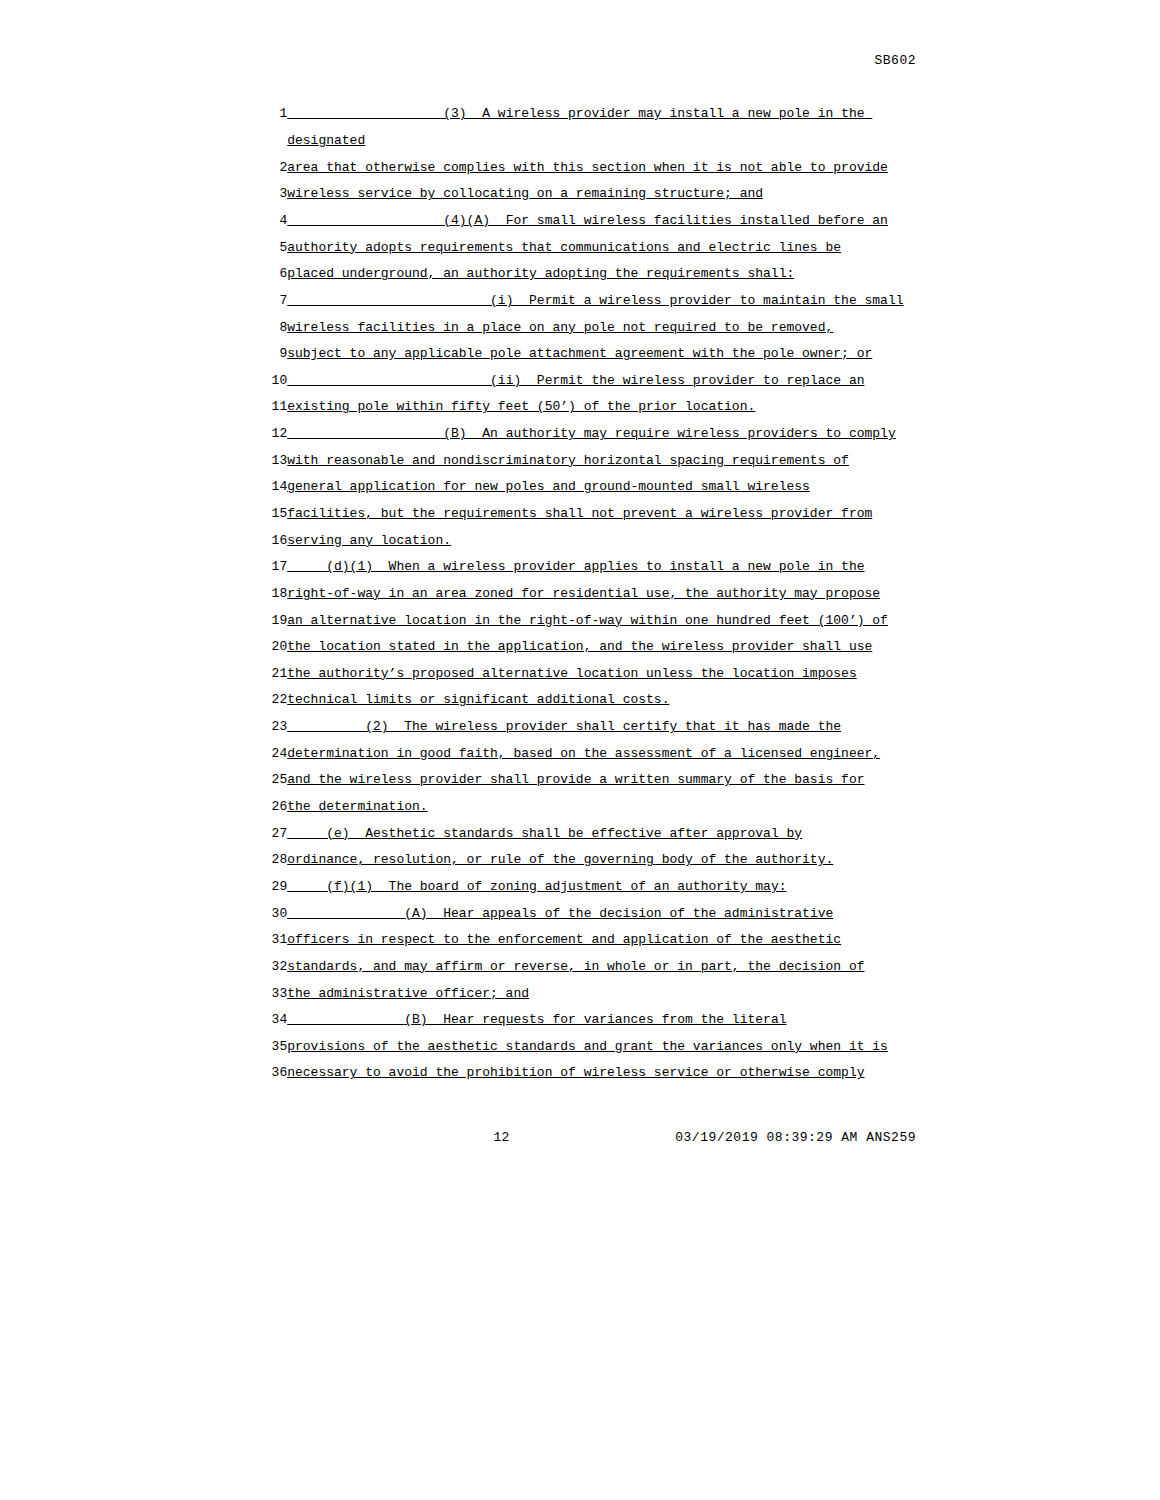SB602
| 1 | (3) A wireless provider may install a new pole in the designated |
| 2 | area that otherwise complies with this section when it is not able to provide |
| 3 | wireless service by collocating on a remaining structure; and |
| 4 | (4)(A) For small wireless facilities installed before an |
| 5 | authority adopts requirements that communications and electric lines be |
| 6 | placed underground, an authority adopting the requirements shall: |
| 7 | (i) Permit a wireless provider to maintain the small |
| 8 | wireless facilities in a place on any pole not required to be removed, |
| 9 | subject to any applicable pole attachment agreement with the pole owner; or |
| 10 | (ii) Permit the wireless provider to replace an |
| 11 | existing pole within fifty feet (50’) of the prior location. |
| 12 | (B) An authority may require wireless providers to comply |
| 13 | with reasonable and nondiscriminatory horizontal spacing requirements of |
| 14 | general application for new poles and ground-mounted small wireless |
| 15 | facilities, but the requirements shall not prevent a wireless provider from |
| 16 | serving any location. |
| 17 | (d)(1) When a wireless provider applies to install a new pole in the |
| 18 | right-of-way in an area zoned for residential use, the authority may propose |
| 19 | an alternative location in the right-of-way within one hundred feet (100’) of |
| 20 | the location stated in the application, and the wireless provider shall use |
| 21 | the authority’s proposed alternative location unless the location imposes |
| 22 | technical limits or significant additional costs. |
| 23 | (2) The wireless provider shall certify that it has made the |
| 24 | determination in good faith, based on the assessment of a licensed engineer, |
| 25 | and the wireless provider shall provide a written summary of the basis for |
| 26 | the determination. |
| 27 | (e) Aesthetic standards shall be effective after approval by |
| 28 | ordinance, resolution, or rule of the governing body of the authority. |
| 29 | (f)(1) The board of zoning adjustment of an authority may: |
| 30 | (A) Hear appeals of the decision of the administrative |
| 31 | officers in respect to the enforcement and application of the aesthetic |
| 32 | standards, and may affirm or reverse, in whole or in part, the decision of |
| 33 | the administrative officer; and |
| 34 | (B) Hear requests for variances from the literal |
| 35 | provisions of the aesthetic standards and grant the variances only when it is |
| 36 | necessary to avoid the prohibition of wireless service or otherwise comply |
12
03/19/2019 08:39:29 AM ANS259